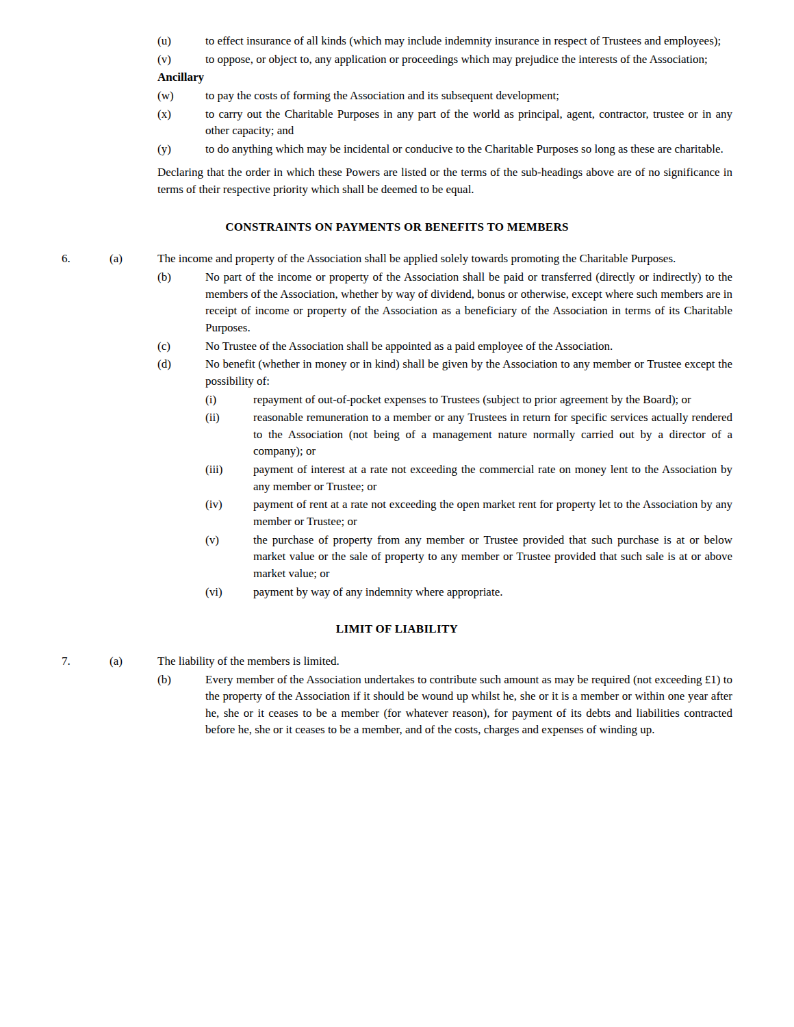(u)
to effect insurance of all kinds (which may include indemnity insurance in respect of Trustees and employees);
(v)
to oppose, or object to, any application or proceedings which may prejudice the interests of the Association;
Ancillary
(w)
to pay the costs of forming the Association and its subsequent development;
(x)
to carry out the Charitable Purposes in any part of the world as principal, agent, contractor, trustee or in any other capacity; and
(y)
to do anything which may be incidental or conducive to the Charitable Purposes so long as these are charitable.
Declaring that the order in which these Powers are listed or the terms of the sub-headings above are of no significance in terms of their respective priority which shall be deemed to be equal.
Constraints on Payments or Benefits to Members
6.
(a)
The income and property of the Association shall be applied solely towards promoting the Charitable Purposes.
(b)
No part of the income or property of the Association shall be paid or transferred (directly or indirectly) to the members of the Association, whether by way of dividend, bonus or otherwise, except where such members are in receipt of income or property of the Association as a beneficiary of the Association in terms of its Charitable Purposes.
(c)
No Trustee of the Association shall be appointed as a paid employee of the Association.
(d)
No benefit (whether in money or in kind) shall be given by the Association to any member or Trustee except the possibility of:
(i)
repayment of out-of-pocket expenses to Trustees (subject to prior agreement by the Board); or
(ii)
reasonable remuneration to a member or any Trustees in return for specific services actually rendered to the Association (not being of a management nature normally carried out by a director of a company); or
(iii)
payment of interest at a rate not exceeding the commercial rate on money lent to the Association by any member or Trustee; or
(iv)
payment of rent at a rate not exceeding the open market rent for property let to the Association by any member or Trustee; or
(v)
the purchase of property from any member or Trustee provided that such purchase is at or below market value or the sale of property to any member or Trustee provided that such sale is at or above market value; or
(vi)
payment by way of any indemnity where appropriate.
Limit of Liability
7.
(a)
The liability of the members is limited.
(b)
Every member of the Association undertakes to contribute such amount as may be required (not exceeding £1) to the property of the Association if it should be wound up whilst he, she or it is a member or within one year after he, she or it ceases to be a member (for whatever reason), for payment of its debts and liabilities contracted before he, she or it ceases to be a member, and of the costs, charges and expenses of winding up.